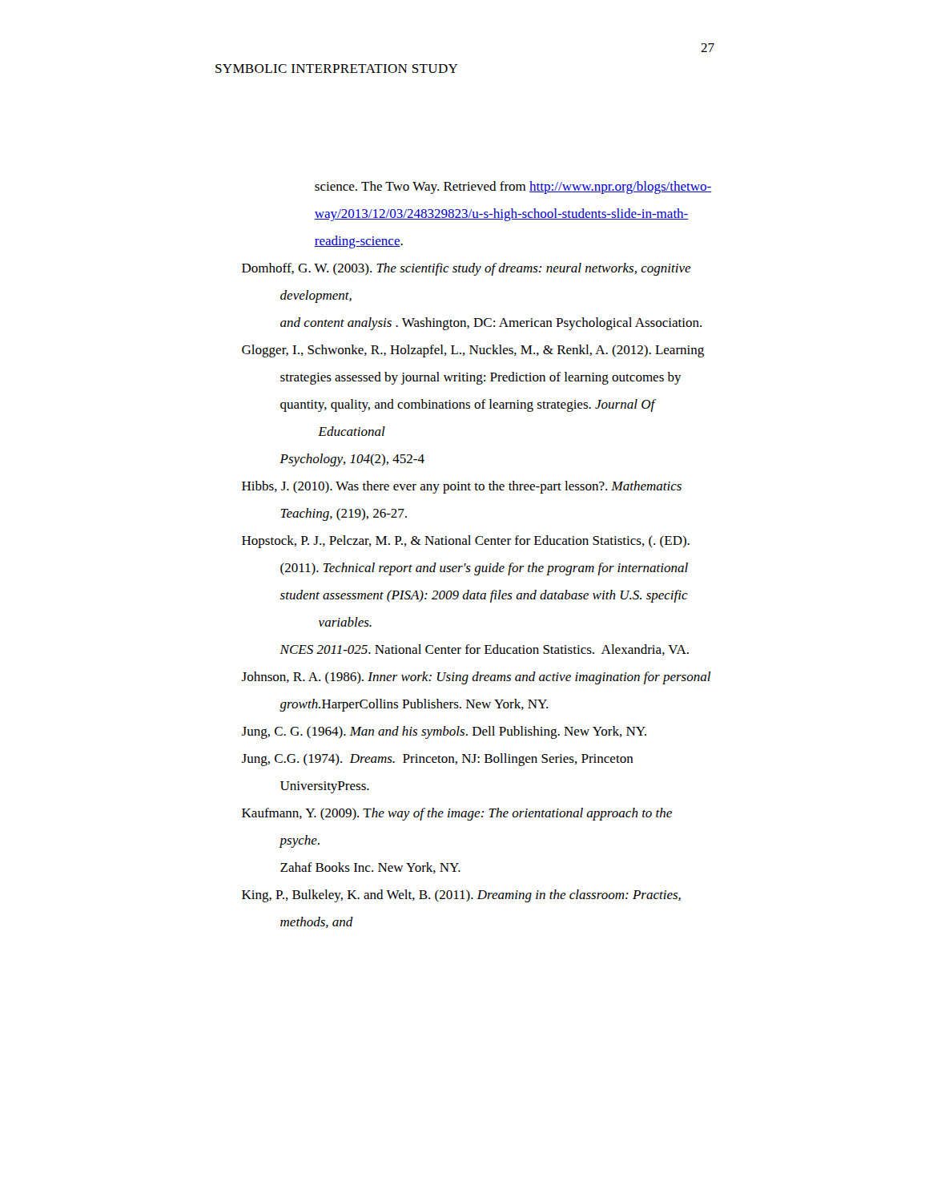27
SYMBOLIC INTERPRETATION STUDY
science. The Two Way. Retrieved from http://www.npr.org/blogs/thetwo-
way/2013/12/03/248329823/u-s-high-school-students-slide-in-math-reading-science.
Domhoff, G. W. (2003). The scientific study of dreams: neural networks, cognitive development, and content analysis . Washington, DC: American Psychological Association.
Glogger, I., Schwonke, R., Holzapfel, L., Nuckles, M., & Renkl, A. (2012). Learning strategies assessed by journal writing: Prediction of learning outcomes by quantity, quality, and combinations of learning strategies. Journal Of Educational Psychology, 104(2), 452-4
Hibbs, J. (2010). Was there ever any point to the three-part lesson?. Mathematics Teaching, (219), 26-27.
Hopstock, P. J., Pelczar, M. P., & National Center for Education Statistics, (. (ED). (2011). Technical report and user's guide for the program for international student assessment (PISA): 2009 data files and database with U.S. specific variables. NCES 2011-025. National Center for Education Statistics. Alexandria, VA.
Johnson, R. A. (1986). Inner work: Using dreams and active imagination for personal growth. HarperCollins Publishers. New York, NY.
Jung, C. G. (1964). Man and his symbols. Dell Publishing. New York, NY.
Jung, C.G. (1974). Dreams. Princeton, NJ: Bollingen Series, Princeton UniversityPress.
Kaufmann, Y. (2009). The way of the image: The orientational approach to the psyche. Zahaf Books Inc. New York, NY.
King, P., Bulkeley, K. and Welt, B. (2011). Dreaming in the classroom: Practies, methods, and